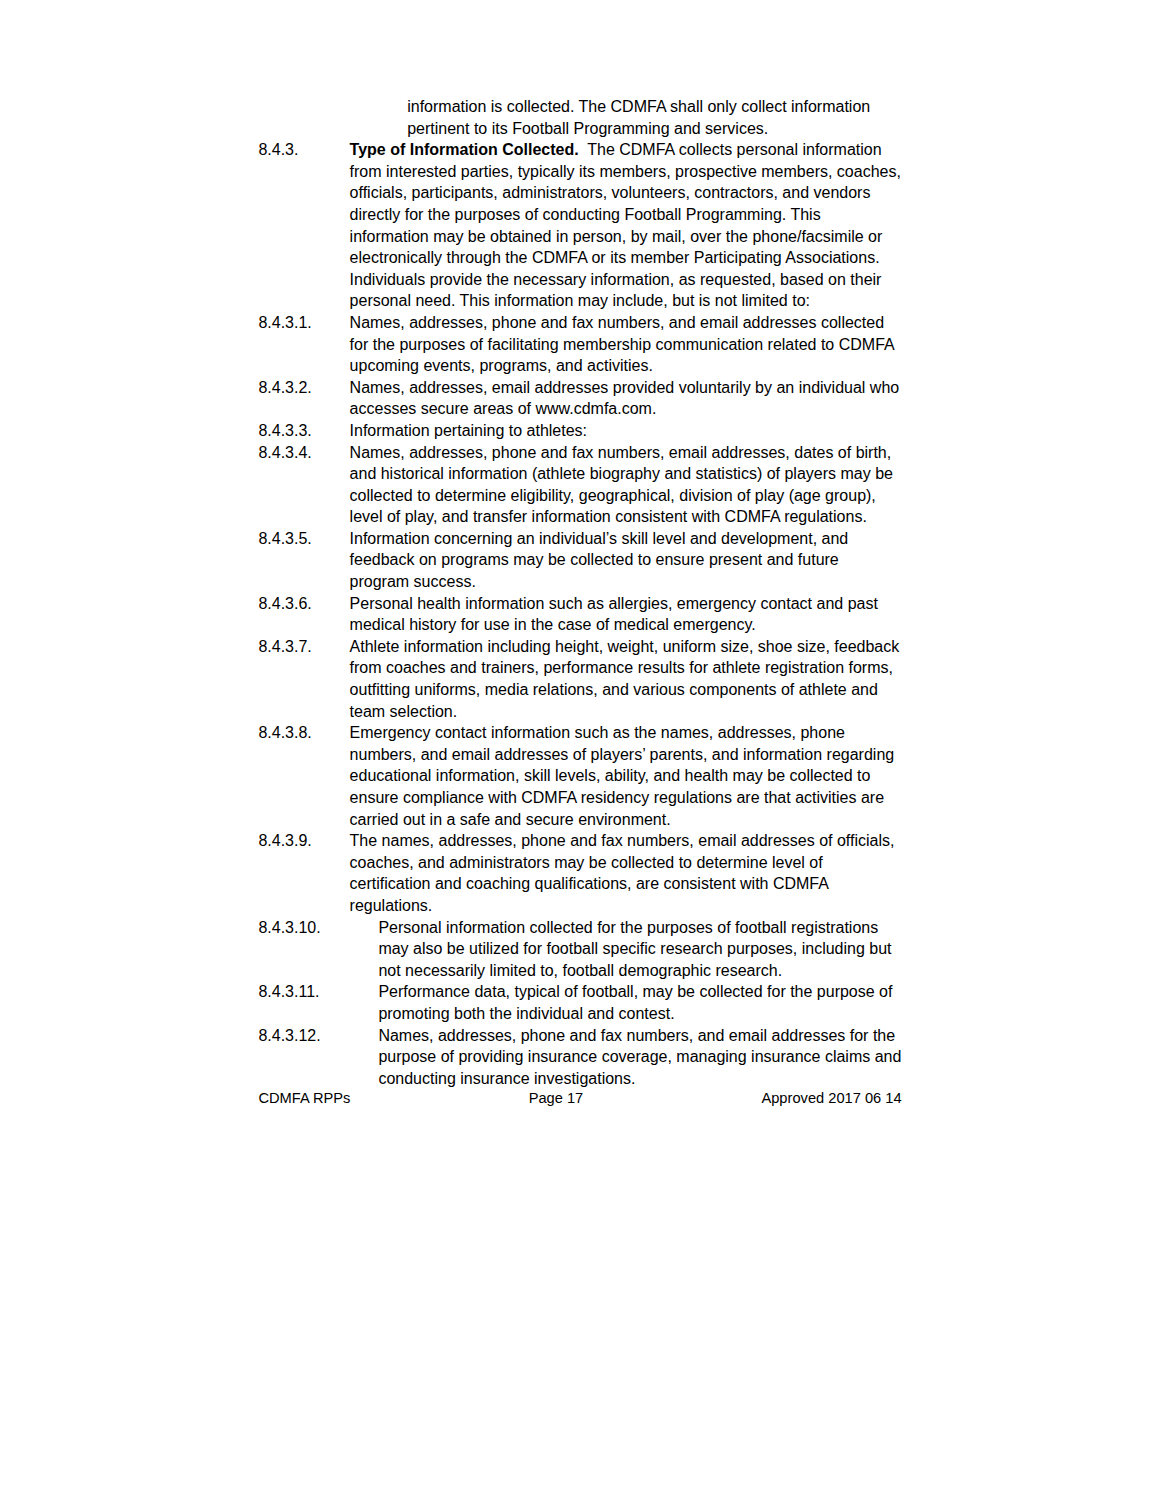information is collected. The CDMFA shall only collect information pertinent to its Football Programming and services.
8.4.3.
Type of Information Collected. The CDMFA collects personal information from interested parties, typically its members, prospective members, coaches, officials, participants, administrators, volunteers, contractors, and vendors directly for the purposes of conducting Football Programming. This information may be obtained in person, by mail, over the phone/facsimile or electronically through the CDMFA or its member Participating Associations. Individuals provide the necessary information, as requested, based on their personal need. This information may include, but is not limited to:
8.4.3.1.
Names, addresses, phone and fax numbers, and email addresses collected for the purposes of facilitating membership communication related to CDMFA upcoming events, programs, and activities.
8.4.3.2.
Names, addresses, email addresses provided voluntarily by an individual who accesses secure areas of www.cdmfa.com.
8.4.3.3.
Information pertaining to athletes:
8.4.3.4.
Names, addresses, phone and fax numbers, email addresses, dates of birth, and historical information (athlete biography and statistics) of players may be collected to determine eligibility, geographical, division of play (age group), level of play, and transfer information consistent with CDMFA regulations.
8.4.3.5.
Information concerning an individual’s skill level and development, and feedback on programs may be collected to ensure present and future program success.
8.4.3.6.
Personal health information such as allergies, emergency contact and past medical history for use in the case of medical emergency.
8.4.3.7.
Athlete information including height, weight, uniform size, shoe size, feedback from coaches and trainers, performance results for athlete registration forms, outfitting uniforms, media relations, and various components of athlete and team selection.
8.4.3.8.
Emergency contact information such as the names, addresses, phone numbers, and email addresses of players’ parents, and information regarding educational information, skill levels, ability, and health may be collected to ensure compliance with CDMFA residency regulations are that activities are carried out in a safe and secure environment.
8.4.3.9.
The names, addresses, phone and fax numbers, email addresses of officials, coaches, and administrators may be collected to determine level of certification and coaching qualifications, are consistent with CDMFA regulations.
8.4.3.10.
Personal information collected for the purposes of football registrations may also be utilized for football specific research purposes, including but not necessarily limited to, football demographic research.
8.4.3.11.
Performance data, typical of football, may be collected for the purpose of promoting both the individual and contest.
8.4.3.12.
Names, addresses, phone and fax numbers, and email addresses for the purpose of providing insurance coverage, managing insurance claims and conducting insurance investigations.
CDMFA RPPs
Page 17
Approved 2017 06 14